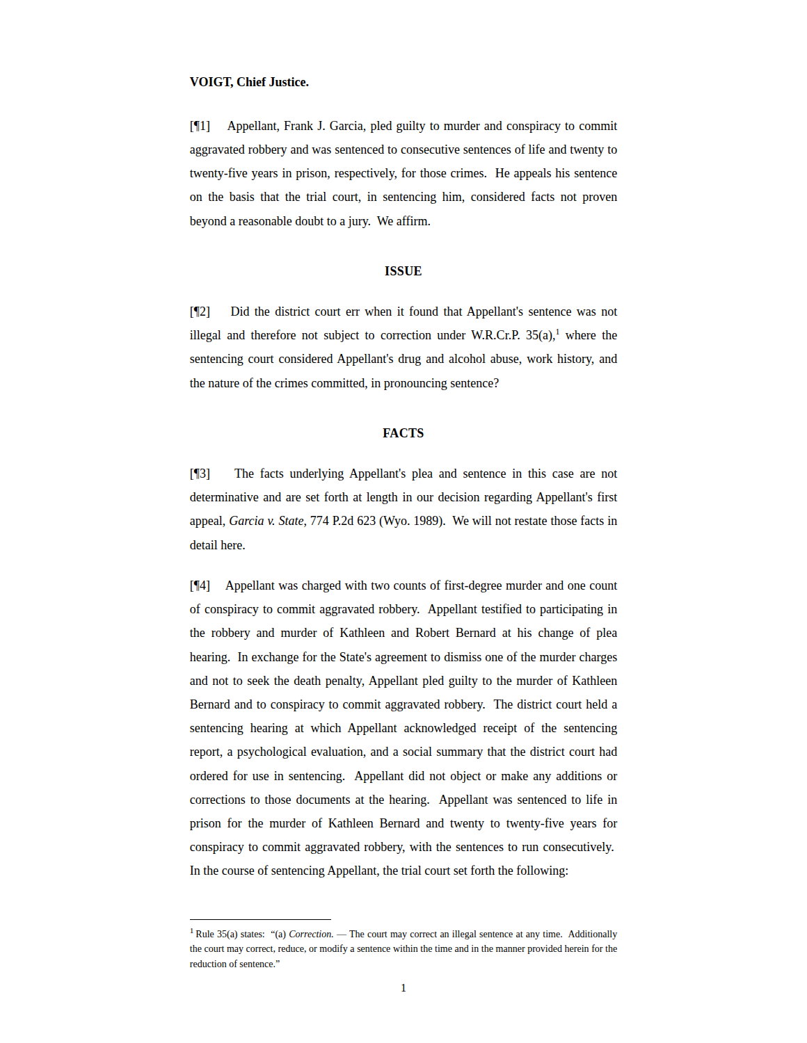VOIGT, Chief Justice.
[¶1] Appellant, Frank J. Garcia, pled guilty to murder and conspiracy to commit aggravated robbery and was sentenced to consecutive sentences of life and twenty to twenty-five years in prison, respectively, for those crimes. He appeals his sentence on the basis that the trial court, in sentencing him, considered facts not proven beyond a reasonable doubt to a jury. We affirm.
ISSUE
[¶2] Did the district court err when it found that Appellant's sentence was not illegal and therefore not subject to correction under W.R.Cr.P. 35(a),1 where the sentencing court considered Appellant's drug and alcohol abuse, work history, and the nature of the crimes committed, in pronouncing sentence?
FACTS
[¶3] The facts underlying Appellant's plea and sentence in this case are not determinative and are set forth at length in our decision regarding Appellant's first appeal, Garcia v. State, 774 P.2d 623 (Wyo. 1989). We will not restate those facts in detail here.
[¶4] Appellant was charged with two counts of first-degree murder and one count of conspiracy to commit aggravated robbery. Appellant testified to participating in the robbery and murder of Kathleen and Robert Bernard at his change of plea hearing. In exchange for the State's agreement to dismiss one of the murder charges and not to seek the death penalty, Appellant pled guilty to the murder of Kathleen Bernard and to conspiracy to commit aggravated robbery. The district court held a sentencing hearing at which Appellant acknowledged receipt of the sentencing report, a psychological evaluation, and a social summary that the district court had ordered for use in sentencing. Appellant did not object or make any additions or corrections to those documents at the hearing. Appellant was sentenced to life in prison for the murder of Kathleen Bernard and twenty to twenty-five years for conspiracy to commit aggravated robbery, with the sentences to run consecutively. In the course of sentencing Appellant, the trial court set forth the following:
1Rule 35(a) states: “(a) Correction. — The court may correct an illegal sentence at any time. Additionally the court may correct, reduce, or modify a sentence within the time and in the manner provided herein for the reduction of sentence.”
1